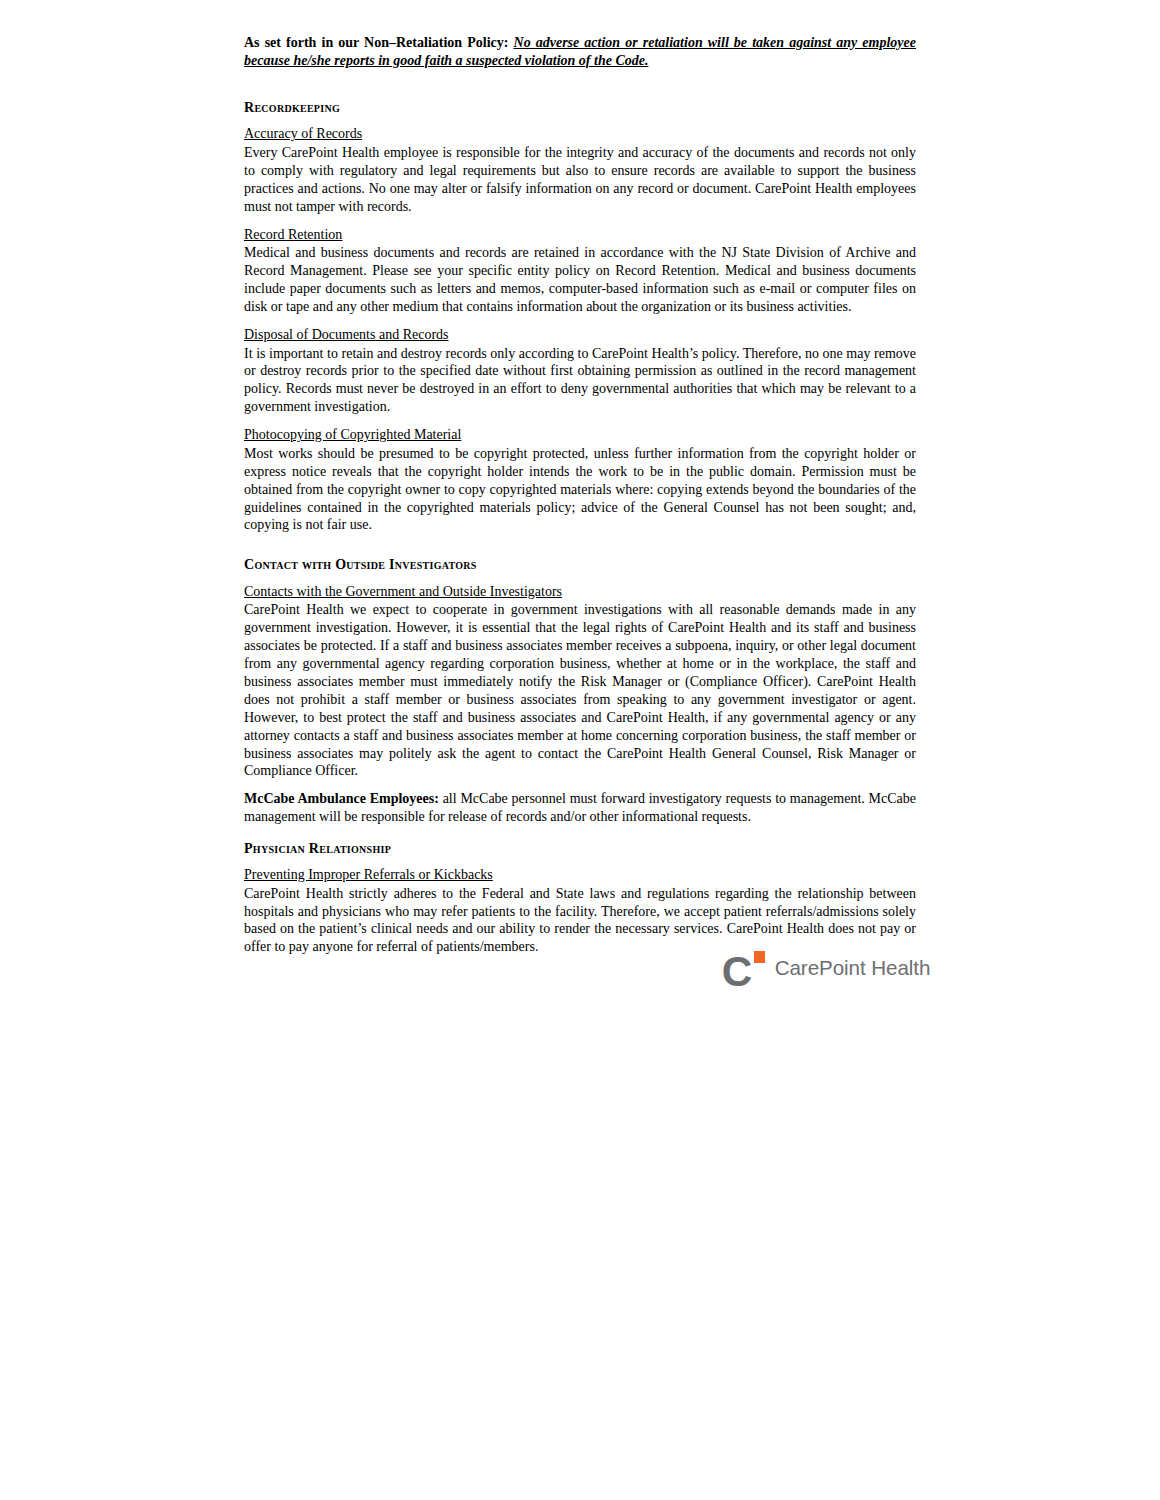As set forth in our Non–Retaliation Policy: No adverse action or retaliation will be taken against any employee because he/she reports in good faith a suspected violation of the Code.
Recordkeeping
Accuracy of Records
Every CarePoint Health employee is responsible for the integrity and accuracy of the documents and records not only to comply with regulatory and legal requirements but also to ensure records are available to support the business practices and actions. No one may alter or falsify information on any record or document. CarePoint Health employees must not tamper with records.
Record Retention
Medical and business documents and records are retained in accordance with the NJ State Division of Archive and Record Management. Please see your specific entity policy on Record Retention. Medical and business documents include paper documents such as letters and memos, computer-based information such as e-mail or computer files on disk or tape and any other medium that contains information about the organization or its business activities.
Disposal of Documents and Records
It is important to retain and destroy records only according to CarePoint Health’s policy. Therefore, no one may remove or destroy records prior to the specified date without first obtaining permission as outlined in the record management policy. Records must never be destroyed in an effort to deny governmental authorities that which may be relevant to a government investigation.
Photocopying of Copyrighted Material
Most works should be presumed to be copyright protected, unless further information from the copyright holder or express notice reveals that the copyright holder intends the work to be in the public domain. Permission must be obtained from the copyright owner to copy copyrighted materials where: copying extends beyond the boundaries of the guidelines contained in the copyrighted materials policy; advice of the General Counsel has not been sought; and, copying is not fair use.
Contact with Outside Investigators
Contacts with the Government and Outside Investigators
CarePoint Health we expect to cooperate in government investigations with all reasonable demands made in any government investigation. However, it is essential that the legal rights of CarePoint Health and its staff and business associates be protected. If a staff and business associates member receives a subpoena, inquiry, or other legal document from any governmental agency regarding corporation business, whether at home or in the workplace, the staff and business associates member must immediately notify the Risk Manager or (Compliance Officer). CarePoint Health does not prohibit a staff member or business associates from speaking to any government investigator or agent. However, to best protect the staff and business associates and CarePoint Health, if any governmental agency or any attorney contacts a staff and business associates member at home concerning corporation business, the staff member or business associates may politely ask the agent to contact the CarePoint Health General Counsel, Risk Manager or Compliance Officer.
McCabe Ambulance Employees: all McCabe personnel must forward investigatory requests to management. McCabe management will be responsible for release of records and/or other informational requests.
Physician Relationship
Preventing Improper Referrals or Kickbacks
CarePoint Health strictly adheres to the Federal and State laws and regulations regarding the relationship between hospitals and physicians who may refer patients to the facility. Therefore, we accept patient referrals/admissions solely based on the patient’s clinical needs and our ability to render the necessary services. CarePoint Health does not pay or offer to pay anyone for referral of patients/members.
C
CarePoint Health